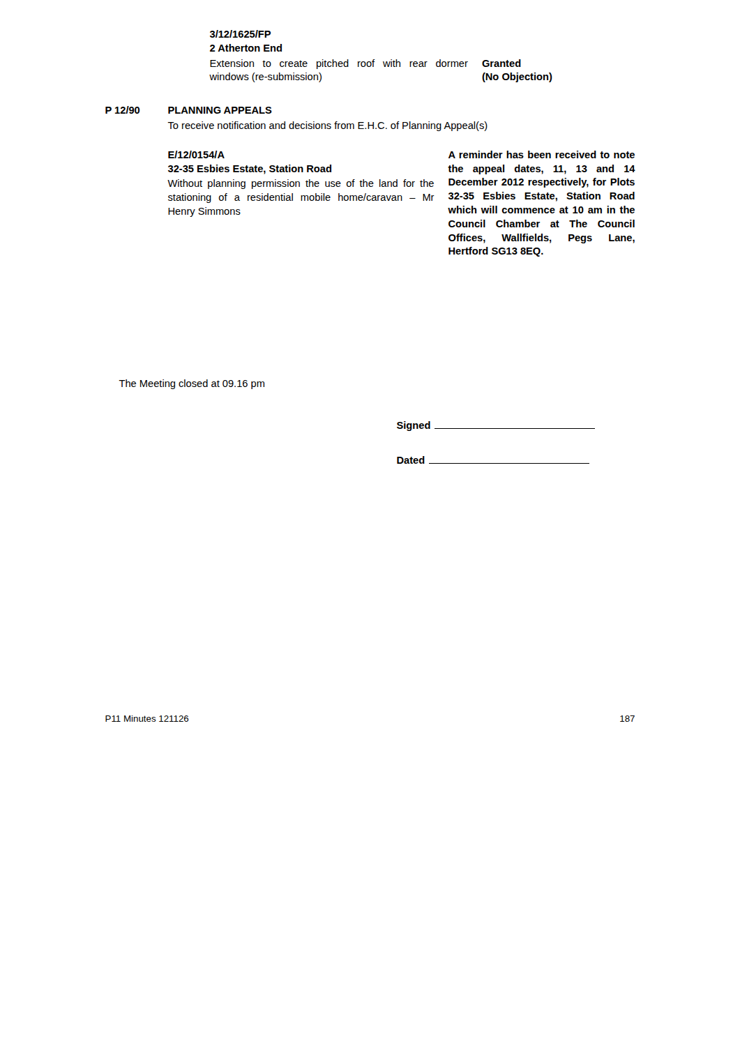3/12/1625/FP
2 Atherton End
Extension to create pitched roof with rear dormer windows (re-submission)
Granted
(No Objection)
P 12/90
PLANNING APPEALS
To receive notification and decisions from E.H.C. of Planning Appeal(s)
E/12/0154/A
32-35 Esbies Estate, Station Road
Without planning permission the use of the land for the stationing of a residential mobile home/caravan – Mr Henry Simmons
A reminder has been received to note the appeal dates, 11, 13 and 14 December 2012 respectively, for Plots 32-35 Esbies Estate, Station Road which will commence at 10 am in the Council Chamber at The Council Offices, Wallfields, Pegs Lane, Hertford SG13 8EQ.
The Meeting closed at 09.16 pm
Signed
Dated
P11 Minutes 121126 187